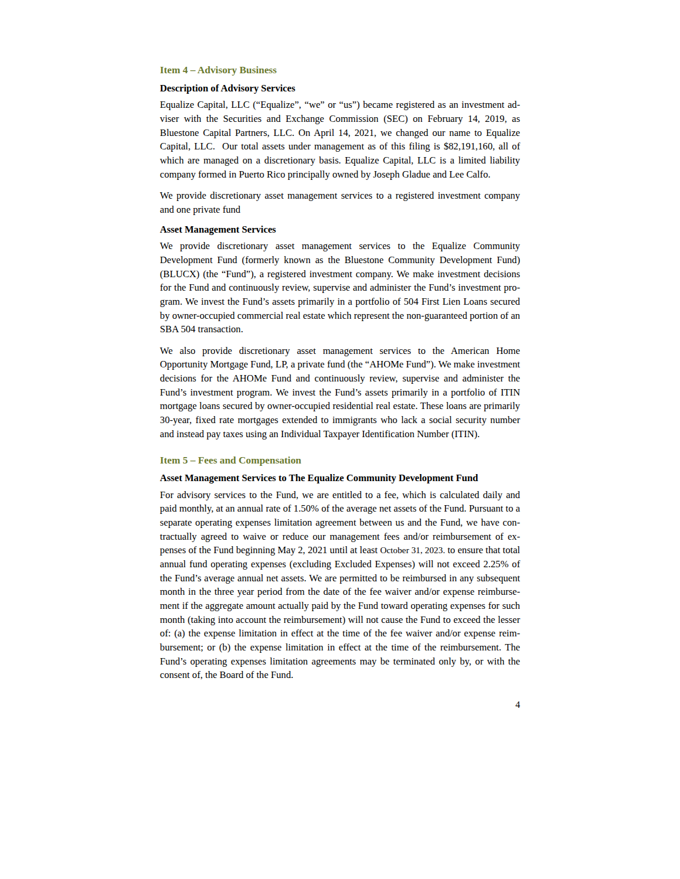Item 4 – Advisory Business
Description of Advisory Services
Equalize Capital, LLC (“Equalize”, “we” or “us”) became registered as an investment adviser with the Securities and Exchange Commission (SEC) on February 14, 2019, as Bluestone Capital Partners, LLC. On April 14, 2021, we changed our name to Equalize Capital, LLC. Our total assets under management as of this filing is $82,191,160, all of which are managed on a discretionary basis. Equalize Capital, LLC is a limited liability company formed in Puerto Rico principally owned by Joseph Gladue and Lee Calfo.
We provide discretionary asset management services to a registered investment company and one private fund
Asset Management Services
We provide discretionary asset management services to the Equalize Community Development Fund (formerly known as the Bluestone Community Development Fund) (BLUCX) (the “Fund”), a registered investment company. We make investment decisions for the Fund and continuously review, supervise and administer the Fund’s investment program. We invest the Fund’s assets primarily in a portfolio of 504 First Lien Loans secured by owner-occupied commercial real estate which represent the non-guaranteed portion of an SBA 504 transaction.
We also provide discretionary asset management services to the American Home Opportunity Mortgage Fund, LP, a private fund (the “AHOMe Fund”). We make investment decisions for the AHOMe Fund and continuously review, supervise and administer the Fund’s investment program. We invest the Fund’s assets primarily in a portfolio of ITIN mortgage loans secured by owner-occupied residential real estate. These loans are primarily 30-year, fixed rate mortgages extended to immigrants who lack a social security number and instead pay taxes using an Individual Taxpayer Identification Number (ITIN).
Item 5 – Fees and Compensation
Asset Management Services to The Equalize Community Development Fund
For advisory services to the Fund, we are entitled to a fee, which is calculated daily and paid monthly, at an annual rate of 1.50% of the average net assets of the Fund. Pursuant to a separate operating expenses limitation agreement between us and the Fund, we have contractually agreed to waive or reduce our management fees and/or reimbursement of expenses of the Fund beginning May 2, 2021 until at least October 31, 2023. to ensure that total annual fund operating expenses (excluding Excluded Expenses) will not exceed 2.25% of the Fund’s average annual net assets. We are permitted to be reimbursed in any subsequent month in the three year period from the date of the fee waiver and/or expense reimbursement if the aggregate amount actually paid by the Fund toward operating expenses for such month (taking into account the reimbursement) will not cause the Fund to exceed the lesser of: (a) the expense limitation in effect at the time of the fee waiver and/or expense reimbursement; or (b) the expense limitation in effect at the time of the reimbursement. The Fund’s operating expenses limitation agreements may be terminated only by, or with the consent of, the Board of the Fund.
4